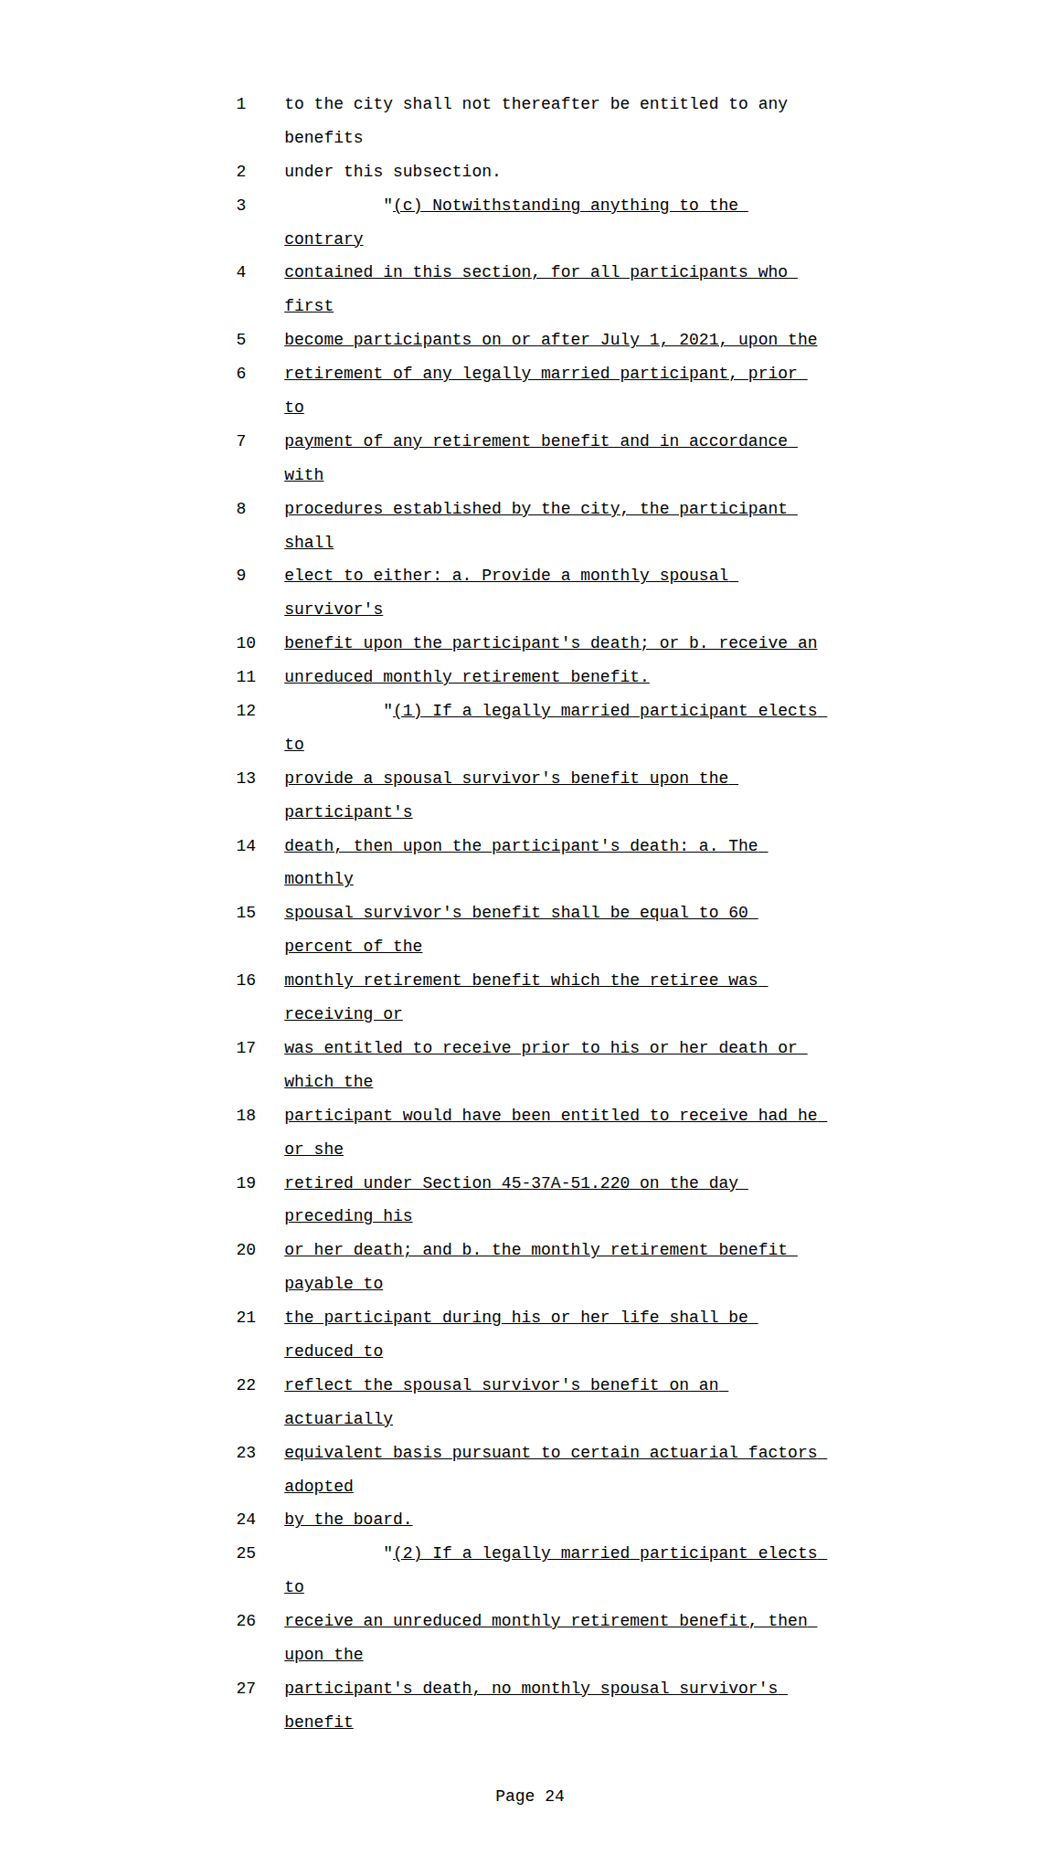| 1 | to the city shall not thereafter be entitled to any benefits |
| 2 | under this subsection. |
| 3 | " (c) Notwithstanding anything to the contrary |
| 4 | contained in this section, for all participants who first |
| 5 | become participants on or after July 1, 2021, upon the |
| 6 | retirement of any legally married participant, prior to |
| 7 | payment of any retirement benefit and in accordance with |
| 8 | procedures established by the city, the participant shall |
| 9 | elect to either: a. Provide a monthly spousal survivor's |
| 10 | benefit upon the participant's death; or b. receive an |
| 11 | unreduced monthly retirement benefit. |
| 12 | " (1) If a legally married participant elects to |
| 13 | provide a spousal survivor's benefit upon the participant's |
| 14 | death, then upon the participant's death: a. The monthly |
| 15 | spousal survivor's benefit shall be equal to 60 percent of the |
| 16 | monthly retirement benefit which the retiree was receiving or |
| 17 | was entitled to receive prior to his or her death or which the |
| 18 | participant would have been entitled to receive had he or she |
| 19 | retired under Section 45-37A-51.220 on the day preceding his |
| 20 | or her death; and b. the monthly retirement benefit payable to |
| 21 | the participant during his or her life shall be reduced to |
| 22 | reflect the spousal survivor's benefit on an actuarially |
| 23 | equivalent basis pursuant to certain actuarial factors adopted |
| 24 | by the board. |
| 25 | " (2) If a legally married participant elects to |
| 26 | receive an unreduced monthly retirement benefit, then upon the |
| 27 | participant's death, no monthly spousal survivor's benefit |
Page 24